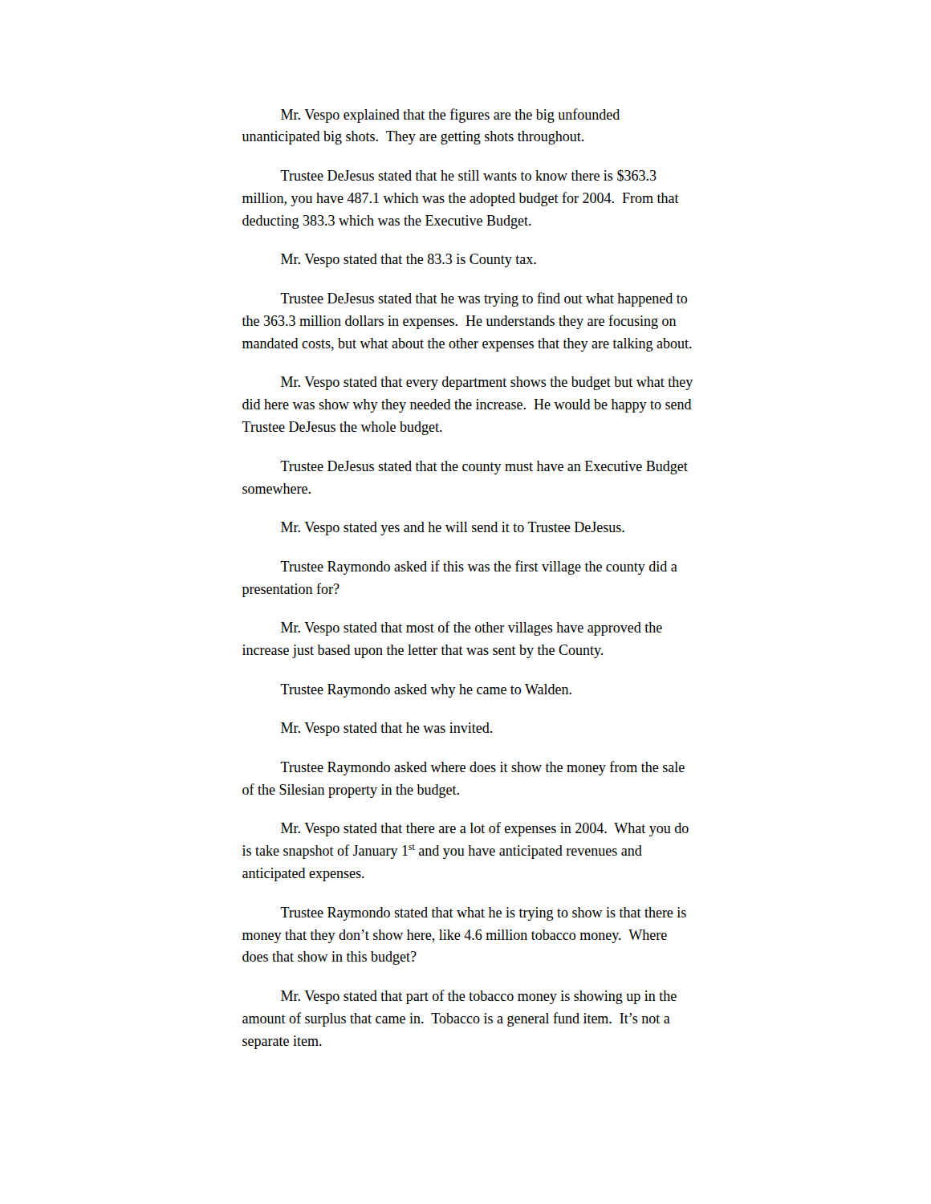Mr. Vespo explained that the figures are the big unfounded unanticipated big shots. They are getting shots throughout.
Trustee DeJesus stated that he still wants to know there is $363.3 million, you have 487.1 which was the adopted budget for 2004. From that deducting 383.3 which was the Executive Budget.
Mr. Vespo stated that the 83.3 is County tax.
Trustee DeJesus stated that he was trying to find out what happened to the 363.3 million dollars in expenses. He understands they are focusing on mandated costs, but what about the other expenses that they are talking about.
Mr. Vespo stated that every department shows the budget but what they did here was show why they needed the increase. He would be happy to send Trustee DeJesus the whole budget.
Trustee DeJesus stated that the county must have an Executive Budget somewhere.
Mr. Vespo stated yes and he will send it to Trustee DeJesus.
Trustee Raymondo asked if this was the first village the county did a presentation for?
Mr. Vespo stated that most of the other villages have approved the increase just based upon the letter that was sent by the County.
Trustee Raymondo asked why he came to Walden.
Mr. Vespo stated that he was invited.
Trustee Raymondo asked where does it show the money from the sale of the Silesian property in the budget.
Mr. Vespo stated that there are a lot of expenses in 2004. What you do is take snapshot of January 1st and you have anticipated revenues and anticipated expenses.
Trustee Raymondo stated that what he is trying to show is that there is money that they don’t show here, like 4.6 million tobacco money. Where does that show in this budget?
Mr. Vespo stated that part of the tobacco money is showing up in the amount of surplus that came in. Tobacco is a general fund item. It’s not a separate item.